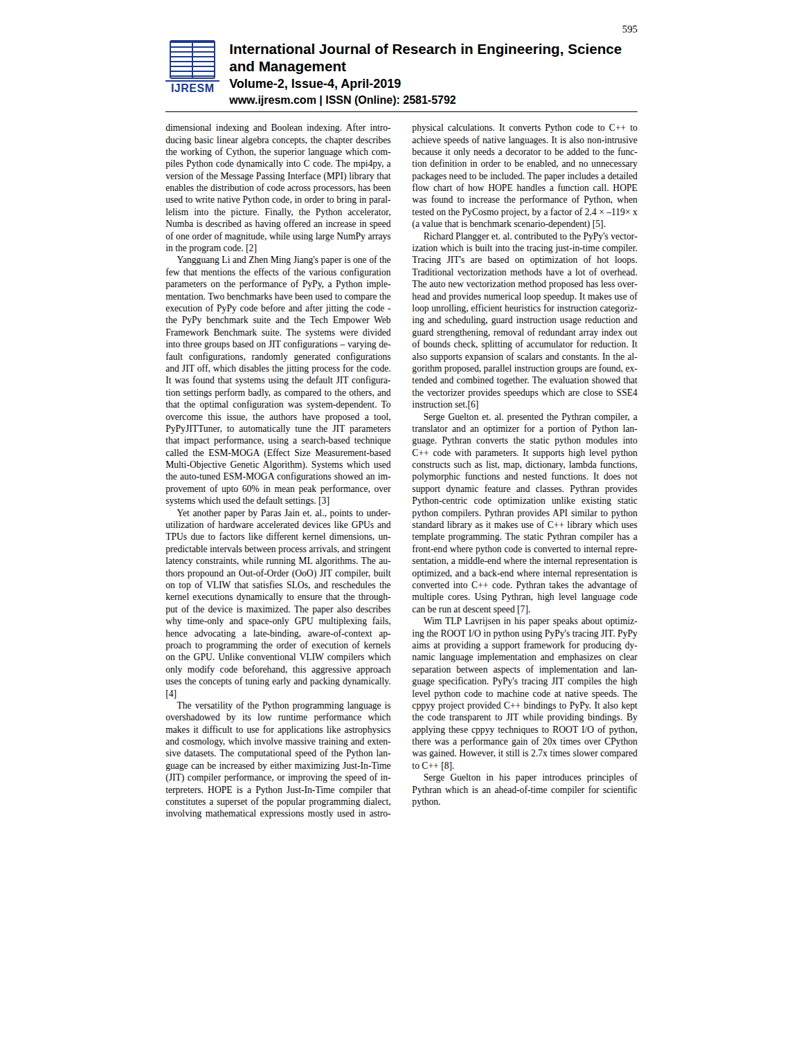595
IJRESM
International Journal of Research in Engineering, Science and Management
Volume-2, Issue-4, April-2019
www.ijresm.com | ISSN (Online): 2581-5792
dimensional indexing and Boolean indexing. After introducing basic linear algebra concepts, the chapter describes the working of Cython, the superior language which compiles Python code dynamically into C code. The mpi4py, a version of the Message Passing Interface (MPI) library that enables the distribution of code across processors, has been used to write native Python code, in order to bring in parallelism into the picture. Finally, the Python accelerator, Numba is described as having offered an increase in speed of one order of magnitude, while using large NumPy arrays in the program code. [2]
Yangguang Li and Zhen Ming Jiang's paper is one of the few that mentions the effects of the various configuration parameters on the performance of PyPy, a Python implementation. Two benchmarks have been used to compare the execution of PyPy code before and after jitting the code - the PyPy benchmark suite and the Tech Empower Web Framework Benchmark suite. The systems were divided into three groups based on JIT configurations – varying default configurations, randomly generated configurations and JIT off, which disables the jitting process for the code. It was found that systems using the default JIT configuration settings perform badly, as compared to the others, and that the optimal configuration was system-dependent. To overcome this issue, the authors have proposed a tool, PyPyJITTuner, to automatically tune the JIT parameters that impact performance, using a search-based technique called the ESM-MOGA (Effect Size Measurement-based Multi-Objective Genetic Algorithm). Systems which used the auto-tuned ESM-MOGA configurations showed an improvement of upto 60% in mean peak performance, over systems which used the default settings. [3]
Yet another paper by Paras Jain et. al., points to under-utilization of hardware accelerated devices like GPUs and TPUs due to factors like different kernel dimensions, unpredictable intervals between process arrivals, and stringent latency constraints, while running ML algorithms. The authors propound an Out-of-Order (OoO) JIT compiler, built on top of VLIW that satisfies SLOs, and reschedules the kernel executions dynamically to ensure that the throughput of the device is maximized. The paper also describes why time-only and space-only GPU multiplexing fails, hence advocating a late-binding, aware-of-context approach to programming the order of execution of kernels on the GPU. Unlike conventional VLIW compilers which only modify code beforehand, this aggressive approach uses the concepts of tuning early and packing dynamically. [4]
The versatility of the Python programming language is overshadowed by its low runtime performance which makes it difficult to use for applications like astrophysics and cosmology, which involve massive training and extensive datasets. The computational speed of the Python language can be increased by either maximizing Just-In-Time (JIT) compiler performance, or improving the speed of interpreters. HOPE is a Python Just-In-Time compiler that constitutes a superset of the popular programming dialect, involving mathematical expressions mostly used in astrophysical calculations. It converts Python code to C++ to achieve speeds of native languages. It is also non-intrusive because it only needs a decorator to be added to the function definition in order to be enabled, and no unnecessary packages need to be included. The paper includes a detailed flow chart of how HOPE handles a function call. HOPE was found to increase the performance of Python, when tested on the PyCosmo project, by a factor of 2.4 × –119× x (a value that is benchmark scenario-dependent) [5].
Richard Plangger et. al. contributed to the PyPy's vectorization which is built into the tracing just-in-time compiler. Tracing JIT's are based on optimization of hot loops. Traditional vectorization methods have a lot of overhead. The auto new vectorization method proposed has less overhead and provides numerical loop speedup. It makes use of loop unrolling, efficient heuristics for instruction categorizing and scheduling, guard instruction usage reduction and guard strengthening, removal of redundant array index out of bounds check, splitting of accumulator for reduction. It also supports expansion of scalars and constants. In the algorithm proposed, parallel instruction groups are found, extended and combined together. The evaluation showed that the vectorizer provides speedups which are close to SSE4 instruction set.[6]
Serge Guelton et. al. presented the Pythran compiler, a translator and an optimizer for a portion of Python language. Pythran converts the static python modules into C++ code with parameters. It supports high level python constructs such as list, map, dictionary, lambda functions, polymorphic functions and nested functions. It does not support dynamic feature and classes. Pythran provides Python-centric code optimization unlike existing static python compilers. Pythran provides API similar to python standard library as it makes use of C++ library which uses template programming. The static Pythran compiler has a front-end where python code is converted to internal representation, a middle-end where the internal representation is optimized, and a back-end where internal representation is converted into C++ code. Pythran takes the advantage of multiple cores. Using Pythran, high level language code can be run at descent speed [7].
Wim TLP Lavrijsen in his paper speaks about optimizing the ROOT I/O in python using PyPy's tracing JIT. PyPy aims at providing a support framework for producing dynamic language implementation and emphasizes on clear separation between aspects of implementation and language specification. PyPy's tracing JIT compiles the high level python code to machine code at native speeds. The cppyy project provided C++ bindings to PyPy. It also kept the code transparent to JIT while providing bindings. By applying these cppyy techniques to ROOT I/O of python, there was a performance gain of 20x times over CPython was gained. However, it still is 2.7x times slower compared to C++ [8].
Serge Guelton in his paper introduces principles of Pythran which is an ahead-of-time compiler for scientific python.